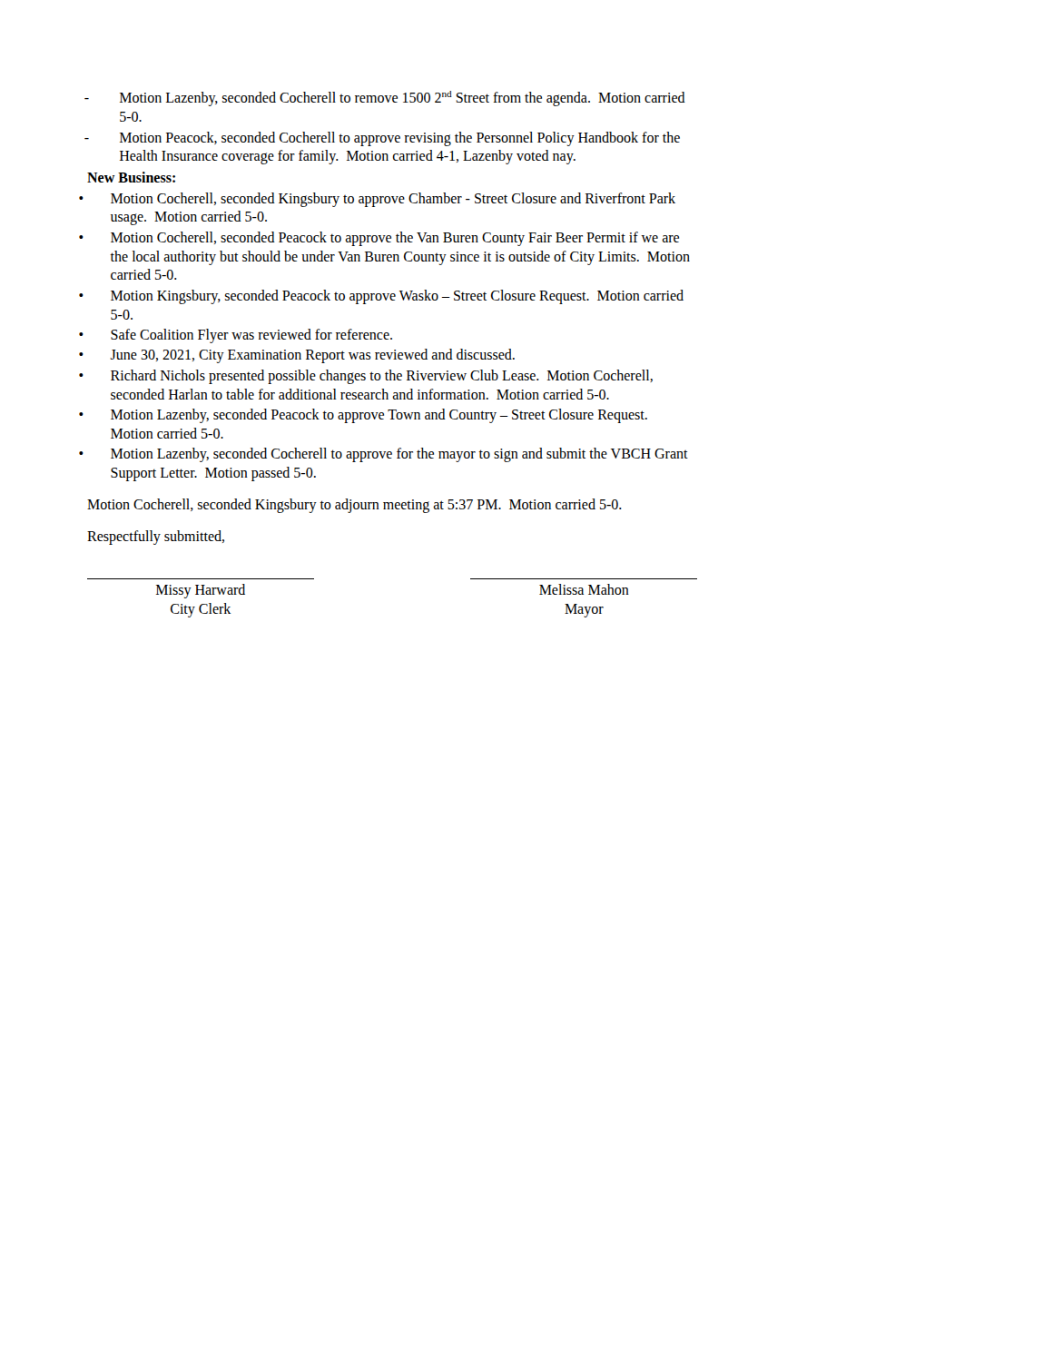Motion Lazenby, seconded Cocherell to remove 1500 2nd Street from the agenda. Motion carried 5-0.
Motion Peacock, seconded Cocherell to approve revising the Personnel Policy Handbook for the Health Insurance coverage for family. Motion carried 4-1, Lazenby voted nay.
New Business:
Motion Cocherell, seconded Kingsbury to approve Chamber - Street Closure and Riverfront Park usage. Motion carried 5-0.
Motion Cocherell, seconded Peacock to approve the Van Buren County Fair Beer Permit if we are the local authority but should be under Van Buren County since it is outside of City Limits. Motion carried 5-0.
Motion Kingsbury, seconded Peacock to approve Wasko – Street Closure Request. Motion carried 5-0.
Safe Coalition Flyer was reviewed for reference.
June 30, 2021, City Examination Report was reviewed and discussed.
Richard Nichols presented possible changes to the Riverview Club Lease. Motion Cocherell, seconded Harlan to table for additional research and information. Motion carried 5-0.
Motion Lazenby, seconded Peacock to approve Town and Country – Street Closure Request. Motion carried 5-0.
Motion Lazenby, seconded Cocherell to approve for the mayor to sign and submit the VBCH Grant Support Letter. Motion passed 5-0.
Motion Cocherell, seconded Kingsbury to adjourn meeting at 5:37 PM. Motion carried 5-0.
Respectfully submitted,
Missy Harward City Clerk
Melissa Mahon Mayor